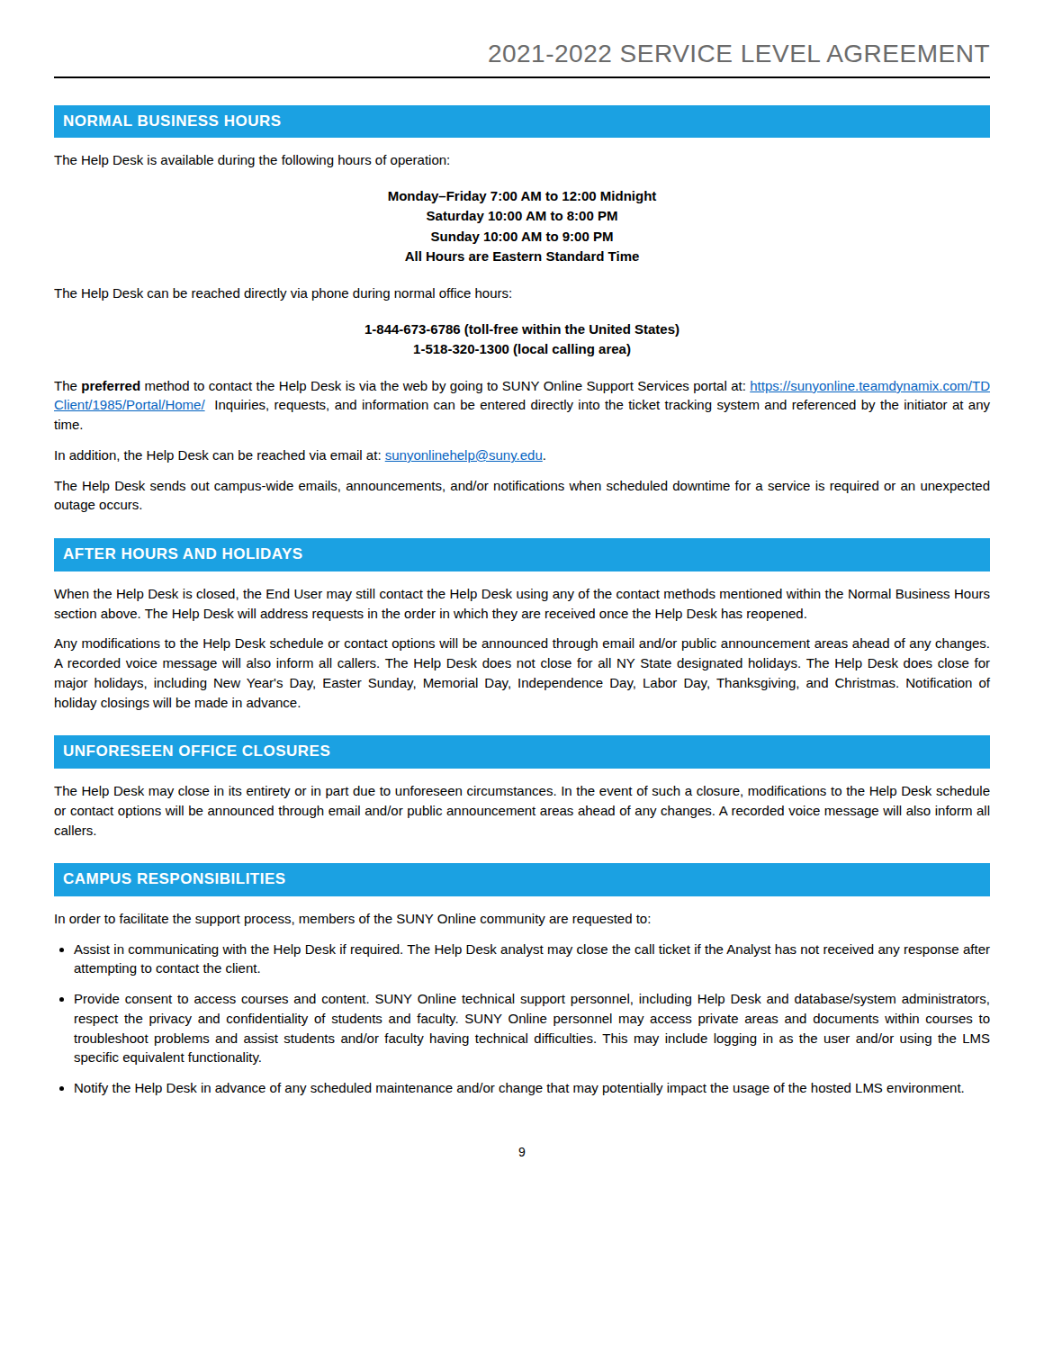2021-2022 SERVICE LEVEL AGREEMENT
NORMAL BUSINESS HOURS
The Help Desk is available during the following hours of operation:
Monday–Friday 7:00 AM to 12:00 Midnight
Saturday 10:00 AM to 8:00 PM
Sunday 10:00 AM to 9:00 PM
All Hours are Eastern Standard Time
The Help Desk can be reached directly via phone during normal office hours:
1-844-673-6786 (toll-free within the United States)
1-518-320-1300 (local calling area)
The preferred method to contact the Help Desk is via the web by going to SUNY Online Support Services portal at: https://sunyonline.teamdynamix.com/TDClient/1985/Portal/Home/ Inquiries, requests, and information can be entered directly into the ticket tracking system and referenced by the initiator at any time.
In addition, the Help Desk can be reached via email at: sunyonlinehelp@suny.edu.
The Help Desk sends out campus-wide emails, announcements, and/or notifications when scheduled downtime for a service is required or an unexpected outage occurs.
AFTER HOURS AND HOLIDAYS
When the Help Desk is closed, the End User may still contact the Help Desk using any of the contact methods mentioned within the Normal Business Hours section above. The Help Desk will address requests in the order in which they are received once the Help Desk has reopened.
Any modifications to the Help Desk schedule or contact options will be announced through email and/or public announcement areas ahead of any changes. A recorded voice message will also inform all callers. The Help Desk does not close for all NY State designated holidays. The Help Desk does close for major holidays, including New Year's Day, Easter Sunday, Memorial Day, Independence Day, Labor Day, Thanksgiving, and Christmas. Notification of holiday closings will be made in advance.
UNFORESEEN OFFICE CLOSURES
The Help Desk may close in its entirety or in part due to unforeseen circumstances. In the event of such a closure, modifications to the Help Desk schedule or contact options will be announced through email and/or public announcement areas ahead of any changes. A recorded voice message will also inform all callers.
CAMPUS RESPONSIBILITIES
In order to facilitate the support process, members of the SUNY Online community are requested to:
Assist in communicating with the Help Desk if required. The Help Desk analyst may close the call ticket if the Analyst has not received any response after attempting to contact the client.
Provide consent to access courses and content. SUNY Online technical support personnel, including Help Desk and database/system administrators, respect the privacy and confidentiality of students and faculty. SUNY Online personnel may access private areas and documents within courses to troubleshoot problems and assist students and/or faculty having technical difficulties. This may include logging in as the user and/or using the LMS specific equivalent functionality.
Notify the Help Desk in advance of any scheduled maintenance and/or change that may potentially impact the usage of the hosted LMS environment.
9